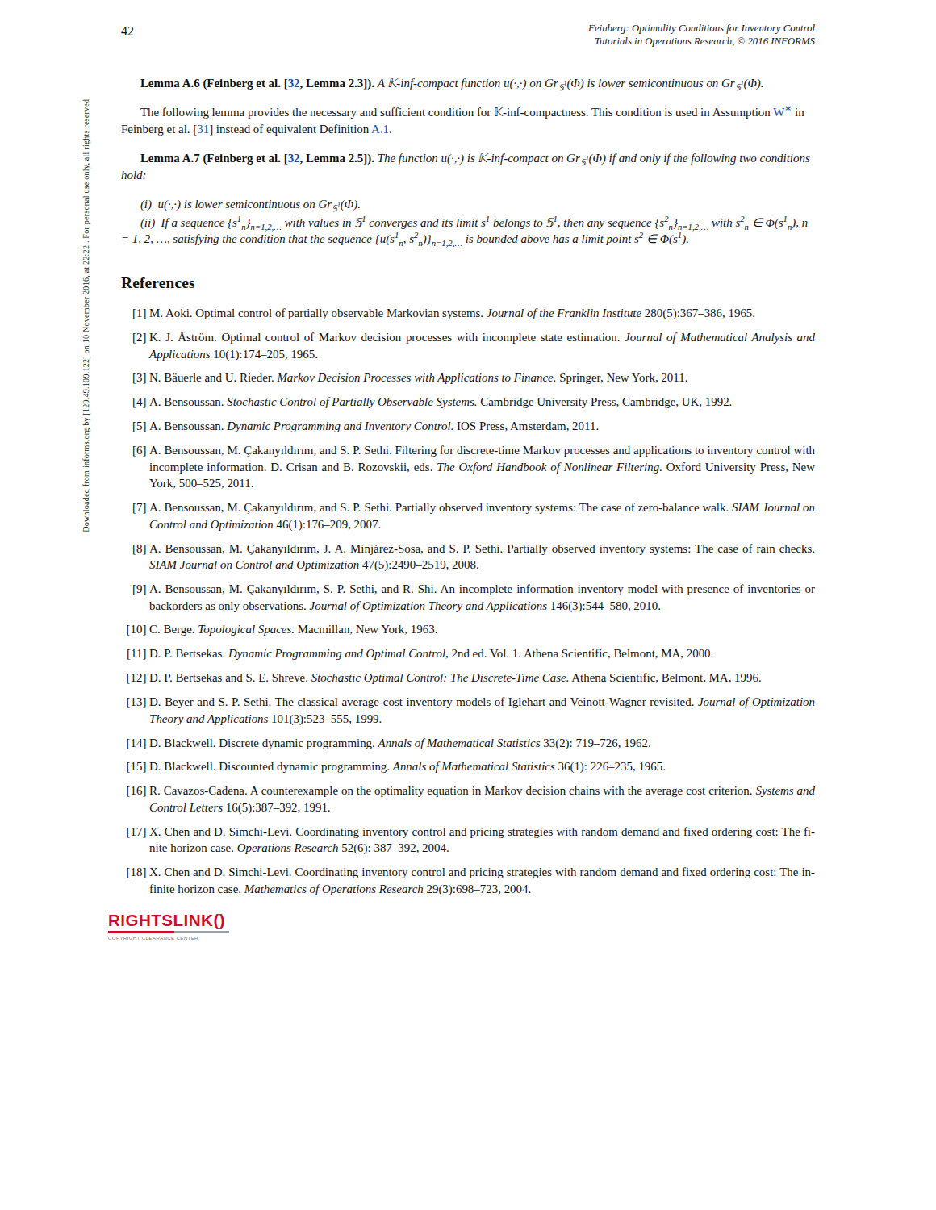Downloaded from informs.org by [129.49.109.122] on 10 November 2016, at 22:22 . For personal use only, all rights reserved.
42
Feinberg: Optimality Conditions for Inventory Control
Tutorials in Operations Research, © 2016 INFORMS
Lemma A.6 (Feinberg et al. [32, Lemma 2.3]). A 𝕂-inf-compact function u(·,·) on Gr𝕊1(Φ) is lower semicontinuous on Gr𝕊1(Φ).
The following lemma provides the necessary and sufficient condition for 𝕂-inf-compactness. This condition is used in Assumption W∗ in Feinberg et al. [31] instead of equivalent Definition A.1.
Lemma A.7 (Feinberg et al. [32, Lemma 2.5]). The function u(·,·) is 𝕂-inf-compact on Gr𝕊1(Φ) if and only if the following two conditions hold:
(i) u(·,·) is lower semicontinuous on Gr𝕊1(Φ).
(ii) If a sequence {s1n}n=1,2,… with values in 𝕊1 converges and its limit s1 belongs to 𝕊1, then any sequence {s2n}n=1,2,… with s2n ∈ Φ(s1n), n = 1, 2, …, satisfying the condition that the sequence {u(s1n, s2n)}n=1,2,… is bounded above has a limit point s2 ∈ Φ(s1).
References
M. Aoki. Optimal control of partially observable Markovian systems. Journal of the Franklin Institute 280(5):367–386, 1965.
K. J. Åström. Optimal control of Markov decision processes with incomplete state estimation. Journal of Mathematical Analysis and Applications 10(1):174–205, 1965.
N. Bäuerle and U. Rieder. Markov Decision Processes with Applications to Finance. Springer, New York, 2011.
A. Bensoussan. Stochastic Control of Partially Observable Systems. Cambridge University Press, Cambridge, UK, 1992.
A. Bensoussan. Dynamic Programming and Inventory Control. IOS Press, Amsterdam, 2011.
A. Bensoussan, M. Çakanyıldırım, and S. P. Sethi. Filtering for discrete-time Markov processes and applications to inventory control with incomplete information. D. Crisan and B. Rozovskii, eds. The Oxford Handbook of Nonlinear Filtering. Oxford University Press, New York, 500–525, 2011.
A. Bensoussan, M. Çakanyıldırım, and S. P. Sethi. Partially observed inventory systems: The case of zero-balance walk. SIAM Journal on Control and Optimization 46(1):176–209, 2007.
A. Bensoussan, M. Çakanyıldırım, J. A. Minjárez-Sosa, and S. P. Sethi. Partially observed inventory systems: The case of rain checks. SIAM Journal on Control and Optimization 47(5):2490–2519, 2008.
A. Bensoussan, M. Çakanyıldırım, S. P. Sethi, and R. Shi. An incomplete information inventory model with presence of inventories or backorders as only observations. Journal of Optimization Theory and Applications 146(3):544–580, 2010.
C. Berge. Topological Spaces. Macmillan, New York, 1963.
D. P. Bertsekas. Dynamic Programming and Optimal Control, 2nd ed. Vol. 1. Athena Scientific, Belmont, MA, 2000.
D. P. Bertsekas and S. E. Shreve. Stochastic Optimal Control: The Discrete-Time Case. Athena Scientific, Belmont, MA, 1996.
D. Beyer and S. P. Sethi. The classical average-cost inventory models of Iglehart and Veinott-Wagner revisited. Journal of Optimization Theory and Applications 101(3):523–555, 1999.
D. Blackwell. Discrete dynamic programming. Annals of Mathematical Statistics 33(2): 719–726, 1962.
D. Blackwell. Discounted dynamic programming. Annals of Mathematical Statistics 36(1): 226–235, 1965.
R. Cavazos-Cadena. A counterexample on the optimality equation in Markov decision chains with the average cost criterion. Systems and Control Letters 16(5):387–392, 1991.
X. Chen and D. Simchi-Levi. Coordinating inventory control and pricing strategies with random demand and fixed ordering cost: The finite horizon case. Operations Research 52(6): 387–392, 2004.
X. Chen and D. Simchi-Levi. Coordinating inventory control and pricing strategies with random demand and fixed ordering cost: The infinite horizon case. Mathematics of Operations Research 29(3):698–723, 2004.
RIGHTSLINK()
Copyright Clearance Center